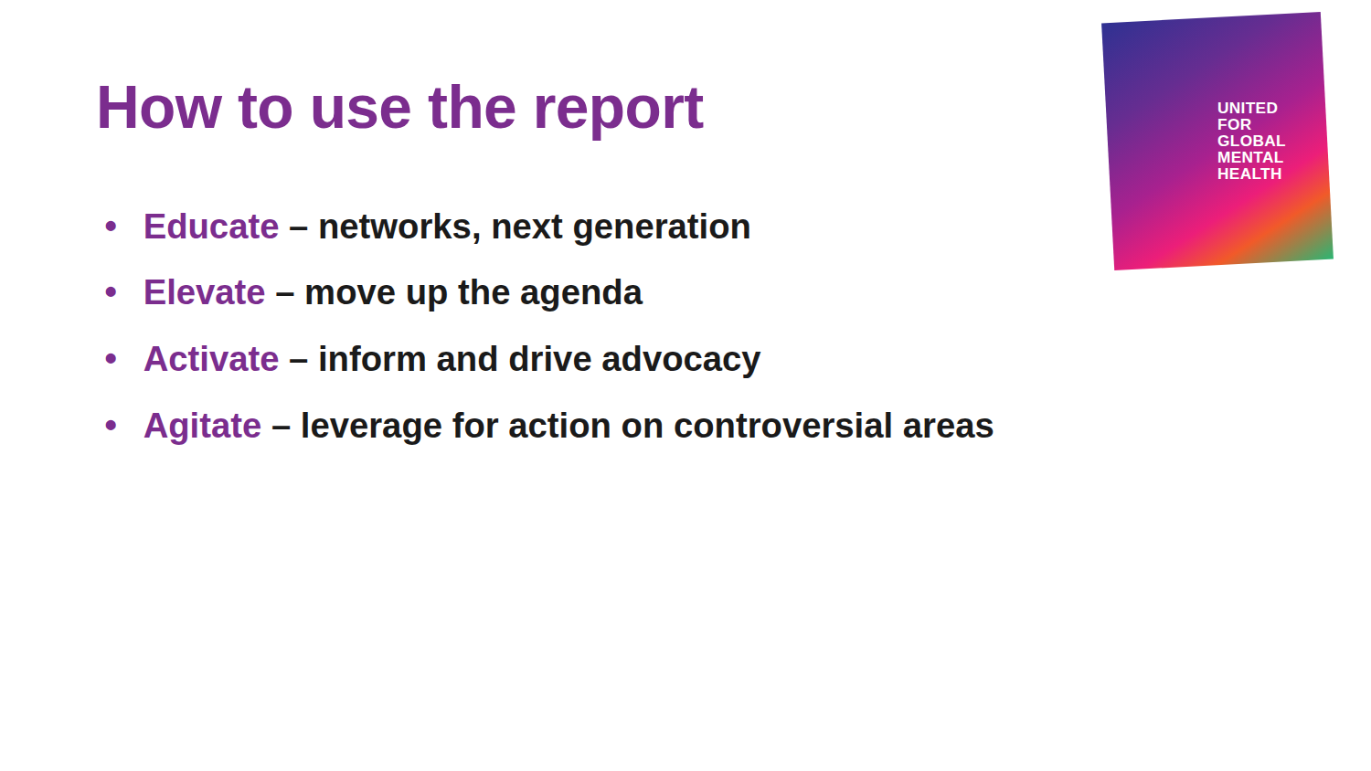United
for
Global
Mental
Health
How to use the report
Educate – networks, next generation
Elevate – move up the agenda
Activate – inform and drive advocacy
Agitate – leverage for action on controversial areas